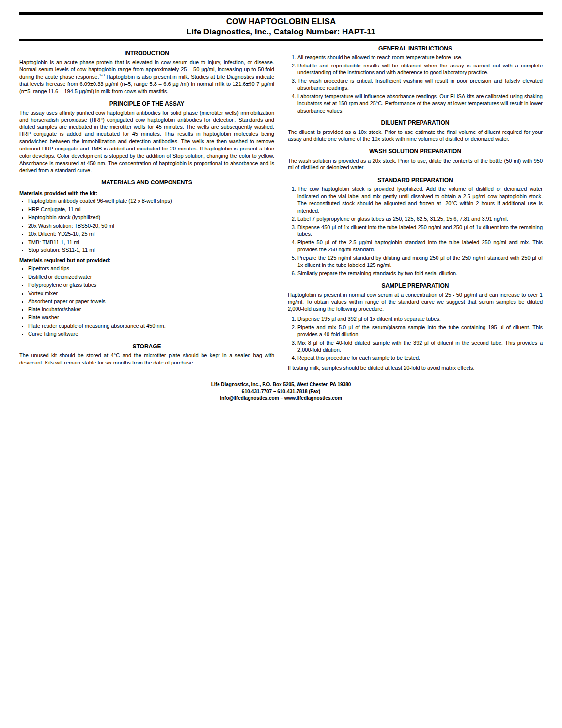COW HAPTOGLOBIN ELISA
Life Diagnostics, Inc., Catalog Number: HAPT-11
Introduction
Haptoglobin is an acute phase protein that is elevated in cow serum due to injury, infection, or disease. Normal serum levels of cow haptoglobin range from approximately 25 – 50 µg/ml, increasing up to 50-fold during the acute phase response.1-3 Haptoglobin is also present in milk. Studies at Life Diagnostics indicate that levels increase from 6.09±0.33 µg/ml (n=5, range 5.8 – 6.6 µg /ml) in normal milk to 121.6±90 7 µg/ml (n=5, range 11.6 – 194.5 µg/ml) in milk from cows with mastitis.
Principle of the Assay
The assay uses affinity purified cow haptoglobin antibodies for solid phase (microtiter wells) immobilization and horseradish peroxidase (HRP) conjugated cow haptoglobin antibodies for detection. Standards and diluted samples are incubated in the microtiter wells for 45 minutes. The wells are subsequently washed. HRP conjugate is added and incubated for 45 minutes. This results in haptoglobin molecules being sandwiched between the immobilization and detection antibodies. The wells are then washed to remove unbound HRP-conjugate and TMB is added and incubated for 20 minutes. If haptoglobin is present a blue color develops. Color development is stopped by the addition of Stop solution, changing the color to yellow. Absorbance is measured at 450 nm. The concentration of haptoglobin is proportional to absorbance and is derived from a standard curve.
Materials and Components
Materials provided with the kit:
Haptoglobin antibody coated 96-well plate (12 x 8-well strips)
HRP Conjugate, 11 ml
Haptoglobin stock (lyophilized)
20x Wash solution: TBS50-20, 50 ml
10x Diluent: YD25-10, 25 ml
TMB: TMB11-1, 11 ml
Stop solution: SS11-1, 11 ml
Materials required but not provided:
Pipettors and tips
Distilled or deionized water
Polypropylene or glass tubes
Vortex mixer
Absorbent paper or paper towels
Plate incubator/shaker
Plate washer
Plate reader capable of measuring absorbance at 450 nm.
Curve fitting software
Storage
The unused kit should be stored at 4°C and the microtiter plate should be kept in a sealed bag with desiccant. Kits will remain stable for six months from the date of purchase.
General Instructions
All reagents should be allowed to reach room temperature before use.
Reliable and reproducible results will be obtained when the assay is carried out with a complete understanding of the instructions and with adherence to good laboratory practice.
The wash procedure is critical. Insufficient washing will result in poor precision and falsely elevated absorbance readings.
Laboratory temperature will influence absorbance readings. Our ELISA kits are calibrated using shaking incubators set at 150 rpm and 25°C. Performance of the assay at lower temperatures will result in lower absorbance values.
Diluent Preparation
The diluent is provided as a 10x stock. Prior to use estimate the final volume of diluent required for your assay and dilute one volume of the 10x stock with nine volumes of distilled or deionized water.
Wash Solution Preparation
The wash solution is provided as a 20x stock. Prior to use, dilute the contents of the bottle (50 ml) with 950 ml of distilled or deionized water.
Standard Preparation
The cow haptoglobin stock is provided lyophilized. Add the volume of distilled or deionized water indicated on the vial label and mix gently until dissolved to obtain a 2.5 µg/ml cow haptoglobin stock. The reconstituted stock should be aliquoted and frozen at -20°C within 2 hours if additional use is intended.
Label 7 polypropylene or glass tubes as 250, 125, 62.5, 31.25, 15.6, 7.81 and 3.91 ng/ml.
Dispense 450 µl of 1x diluent into the tube labeled 250 ng/ml and 250 µl of 1x diluent into the remaining tubes.
Pipette 50 µl of the 2.5 µg/ml haptoglobin standard into the tube labeled 250 ng/ml and mix. This provides the 250 ng/ml standard.
Prepare the 125 ng/ml standard by diluting and mixing 250 µl of the 250 ng/ml standard with 250 µl of 1x diluent in the tube labeled 125 ng/ml.
Similarly prepare the remaining standards by two-fold serial dilution.
Sample Preparation
Haptoglobin is present in normal cow serum at a concentration of 25 - 50 µg/ml and can increase to over 1 mg/ml. To obtain values within range of the standard curve we suggest that serum samples be diluted 2,000-fold using the following procedure.
Dispense 195 µl and 392 µl of 1x diluent into separate tubes.
Pipette and mix 5.0 µl of the serum/plasma sample into the tube containing 195 µl of diluent. This provides a 40-fold dilution.
Mix 8 µl of the 40-fold diluted sample with the 392 µl of diluent in the second tube. This provides a 2,000-fold dilution.
Repeat this procedure for each sample to be tested.
If testing milk, samples should be diluted at least 20-fold to avoid matrix effects.
Life Diagnostics, Inc., P.O. Box 5205, West Chester, PA 19380
610-431-7707 – 610-431-7818 (Fax)
info@lifediagnostics.com – www.lifediagnostics.com